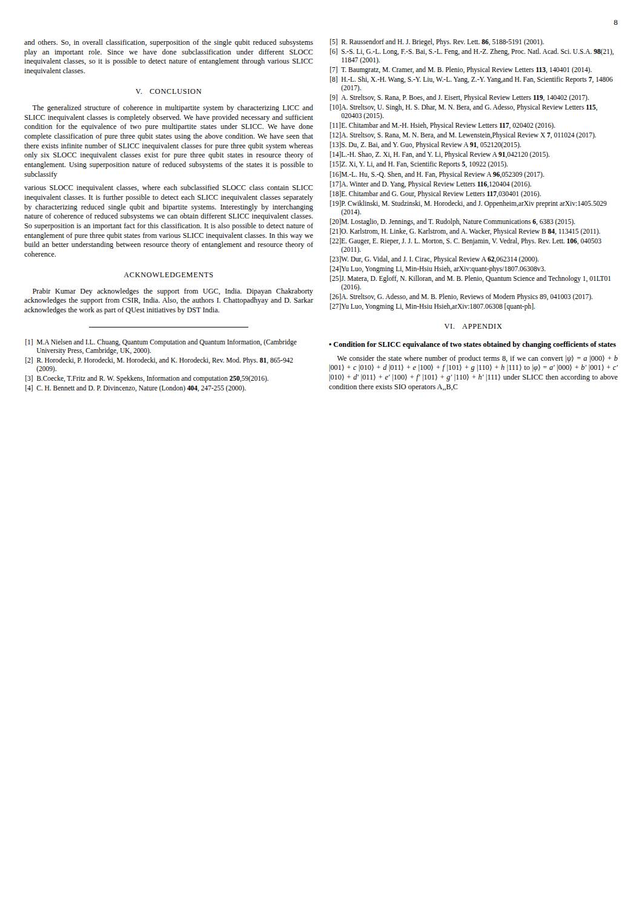8
and others. So, in overall classification, superposition of the single qubit reduced subsystems play an important role. Since we have done subclassification under different SLOCC inequivalent classes, so it is possible to detect nature of entanglement through various SLICC inequivalent classes.
V. Conclusion
The generalized structure of coherence in multipartite system by characterizing LICC and SLICC inequivalent classes is completely observed. We have provided necessary and sufficient condition for the equivalence of two pure multipartite states under SLICC. We have done complete classification of pure three qubit states using the above condition. We have seen that there exists infinite number of SLICC inequivalent classes for pure three qubit system whereas only six SLOCC inequivalent classes exist for pure three qubit states in resource theory of entanglement. Using superposition nature of reduced subsystems of the states it is possible to subclassify
various SLOCC inequivalent classes, where each subclassified SLOCC class contain SLICC inequivalent classes. It is further possible to detect each SLICC inequivalent classes separately by characterizing reduced single qubit and bipartite systems. Interestingly by interchanging nature of coherence of reduced subsystems we can obtain different SLICC inequivalent classes. So superposition is an important fact for this classification. It is also possible to detect nature of entanglement of pure three qubit states from various SLICC inequivalent classes. In this way we build an better understanding between resource theory of entanglement and resource theory of coherence.
Acknowledgements
Prabir Kumar Dey acknowledges the support from UGC, India. Dipayan Chakraborty acknowledges the support from CSIR, India. Also, the authors I. Chattopadhyay and D. Sarkar acknowledges the work as part of QUest initiatives by DST India.
M.A Nielsen and I.L. Chuang, Quantum Computation and Quantum Information, (Cambridge University Press, Cambridge, UK, 2000).
R. Horodecki, P. Horodecki, M. Horodecki, and K. Horodecki, Rev. Mod. Phys. 81, 865-942 (2009).
B.Coecke, T.Fritz and R. W. Spekkens, Information and computation 250,59(2016).
C. H. Bennett and D. P. Divincenzo, Nature (London) 404, 247-255 (2000).
R. Raussendorf and H. J. Briegel, Phys. Rev. Lett. 86, 5188-5191 (2001).
S.-S. Li, G.-L. Long, F.-S. Bai, S.-L. Feng, and H.-Z. Zheng, Proc. Natl. Acad. Sci. U.S.A. 98(21), 11847 (2001).
T. Baumgratz, M. Cramer, and M. B. Plenio, Physical Review Letters 113, 140401 (2014).
H.-L. Shi, X.-H. Wang, S.-Y. Liu, W.-L. Yang, Z.-Y. Yang,and H. Fan, Scientific Reports 7, 14806 (2017).
A. Streltsov, S. Rana, P. Boes, and J. Eisert, Physical Review Letters 119, 140402 (2017).
A. Streltsov, U. Singh, H. S. Dhar, M. N. Bera, and G. Adesso, Physical Review Letters 115, 020403 (2015).
E. Chitambar and M.-H. Hsieh, Physical Review Letters 117, 020402 (2016).
A. Streltsov, S. Rana, M. N. Bera, and M. Lewenstein,Physical Review X 7, 011024 (2017).
S. Du, Z. Bai, and Y. Guo, Physical Review A 91, 052120(2015).
L.-H. Shao, Z. Xi, H. Fan, and Y. Li, Physical Review A 91,042120 (2015).
Z. Xi, Y. Li, and H. Fan, Scientific Reports 5, 10922 (2015).
M.-L. Hu, S.-Q. Shen, and H. Fan, Physical Review A 96,052309 (2017).
A. Winter and D. Yang, Physical Review Letters 116,120404 (2016).
E. Chitambar and G. Gour, Physical Review Letters 117,030401 (2016).
P. Cwiklinski, M. Studzinski, M. Horodecki, and J. Oppenheim,arXiv preprint arXiv:1405.5029 (2014).
M. Lostaglio, D. Jennings, and T. Rudolph, Nature Communications 6, 6383 (2015).
O. Karlstrom, H. Linke, G. Karlstrom, and A. Wacker, Physical Review B 84, 113415 (2011).
E. Gauger, E. Rieper, J. J. L. Morton, S. C. Benjamin, V. Vedral, Phys. Rev. Lett. 106, 040503 (2011).
W. Dur, G. Vidal, and J. I. Cirac, Physical Review A 62,062314 (2000).
Yu Luo, Yongming Li, Min-Hsiu Hsieh, arXiv:quant-phys/1807.06308v3.
J. Matera, D. Egloff, N. Killoran, and M. B. Plenio, Quantum Science and Technology 1, 01LT01 (2016).
A. Streltsov, G. Adesso, and M. B. Plenio, Reviews of Modern Physics 89, 041003 (2017).
Yu Luo, Yongming Li, Min-Hsiu Hsieh,arXiv:1807.06308 [quant-ph].
VI. Appendix
• Condition for SLICC equivalance of two states obtained by changing coefficients of states
We consider the state where number of product terms 8, if we can convert |ψ⟩ = a |000⟩ + b |001⟩ + c |010⟩ + d |011⟩ + e |100⟩ + f |101⟩ + g |110⟩ + h |111⟩ to |φ⟩ = a′ |000⟩ + b′ |001⟩ + c′ |010⟩ + d′ |011⟩ + e′ |100⟩ + f′ |101⟩ + g′ |110⟩ + h′ |111⟩ under SLICC then according to above condition there exists SIO operators A,,B,C